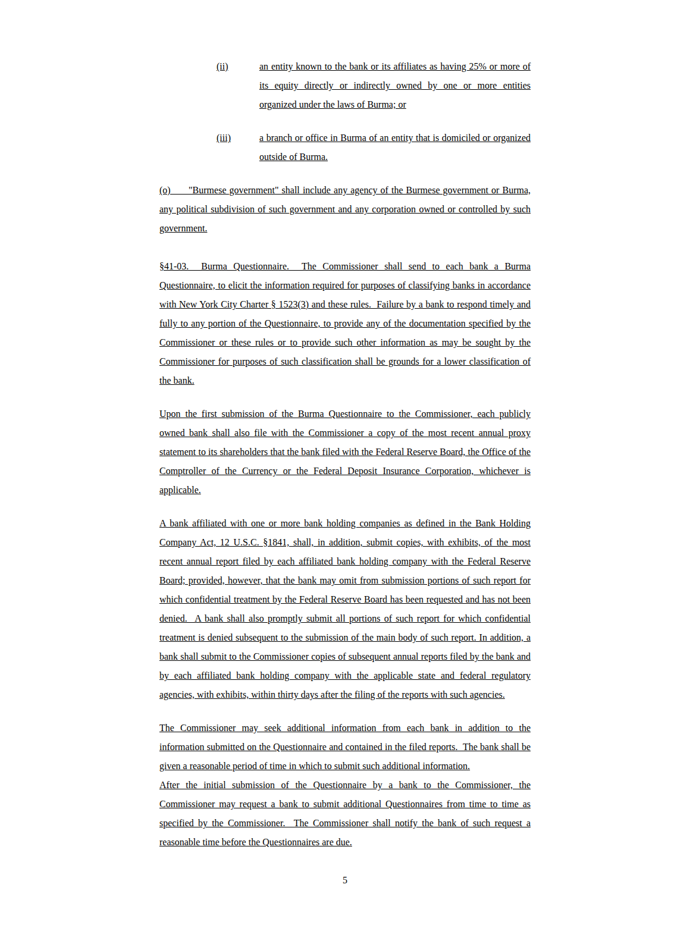(ii)
an entity known to the bank or its affiliates as having 25% or more of its equity directly or indirectly owned by one or more entities organized under the laws of Burma; or
(iii)
a branch or office in Burma of an entity that is domiciled or organized outside of Burma.
(o) "Burmese government" shall include any agency of the Burmese government or Burma, any political subdivision of such government and any corporation owned or controlled by such government.
§41-03. Burma Questionnaire. The Commissioner shall send to each bank a Burma Questionnaire, to elicit the information required for purposes of classifying banks in accordance with New York City Charter § 1523(3) and these rules. Failure by a bank to respond timely and fully to any portion of the Questionnaire, to provide any of the documentation specified by the Commissioner or these rules or to provide such other information as may be sought by the Commissioner for purposes of such classification shall be grounds for a lower classification of the bank.
Upon the first submission of the Burma Questionnaire to the Commissioner, each publicly owned bank shall also file with the Commissioner a copy of the most recent annual proxy statement to its shareholders that the bank filed with the Federal Reserve Board, the Office of the Comptroller of the Currency or the Federal Deposit Insurance Corporation, whichever is applicable.
A bank affiliated with one or more bank holding companies as defined in the Bank Holding Company Act, 12 U.S.C. §1841, shall, in addition, submit copies, with exhibits, of the most recent annual report filed by each affiliated bank holding company with the Federal Reserve Board; provided, however, that the bank may omit from submission portions of such report for which confidential treatment by the Federal Reserve Board has been requested and has not been denied. A bank shall also promptly submit all portions of such report for which confidential treatment is denied subsequent to the submission of the main body of such report. In addition, a bank shall submit to the Commissioner copies of subsequent annual reports filed by the bank and by each affiliated bank holding company with the applicable state and federal regulatory agencies, with exhibits, within thirty days after the filing of the reports with such agencies.
The Commissioner may seek additional information from each bank in addition to the information submitted on the Questionnaire and contained in the filed reports. The bank shall be given a reasonable period of time in which to submit such additional information.
After the initial submission of the Questionnaire by a bank to the Commissioner, the Commissioner may request a bank to submit additional Questionnaires from time to time as specified by the Commissioner. The Commissioner shall notify the bank of such request a reasonable time before the Questionnaires are due.
5